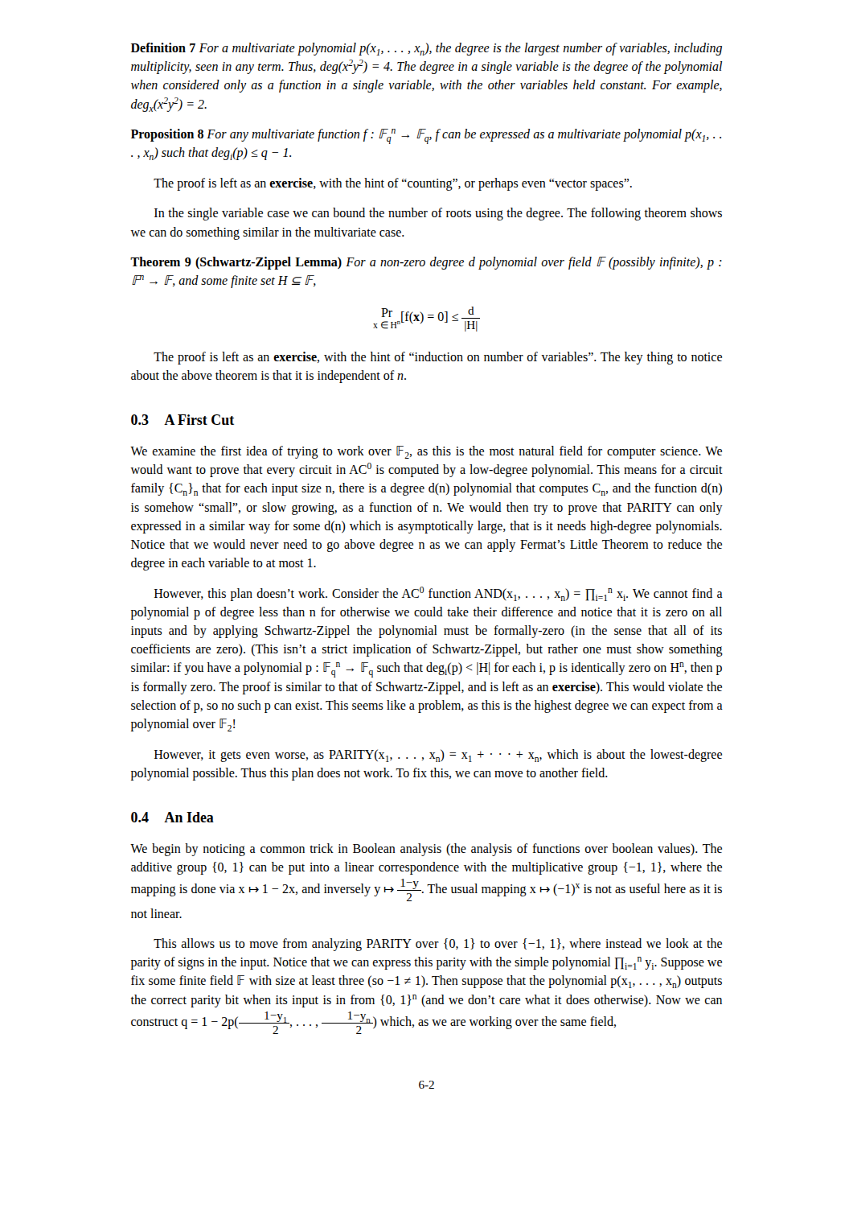Definition 7 For a multivariate polynomial p(x1, . . . , xn), the degree is the largest number of variables, including multiplicity, seen in any term. Thus, deg(x2y2) = 4. The degree in a single variable is the degree of the polynomial when considered only as a function in a single variable, with the other variables held constant. For example, degx(x2y2) = 2.
Proposition 8 For any multivariate function f : 𝔽qn → 𝔽q, f can be expressed as a multivariate polynomial p(x1, . . . , xn) such that degi(p) ≤ q − 1.
The proof is left as an exercise, with the hint of “counting”, or perhaps even “vector spaces”.
In the single variable case we can bound the number of roots using the degree. The following theorem shows we can do something similar in the multivariate case.
Theorem 9 (Schwartz-Zippel Lemma) For a non-zero degree d polynomial over field 𝔽 (possibly infinite), p : 𝔽n → 𝔽, and some finite set H ⊆ 𝔽,
Pr x ∈ Hn[f(x) = 0] ≤ d|H|
The proof is left as an exercise, with the hint of “induction on number of variables”. The key thing to notice about the above theorem is that it is independent of n.
0.3 A First Cut
We examine the first idea of trying to work over 𝔽2, as this is the most natural field for computer science. We would want to prove that every circuit in AC0 is computed by a low-degree polynomial. This means for a circuit family {Cn}n that for each input size n, there is a degree d(n) polynomial that computes Cn, and the function d(n) is somehow “small”, or slow growing, as a function of n. We would then try to prove that PARITY can only expressed in a similar way for some d(n) which is asymptotically large, that is it needs high-degree polynomials. Notice that we would never need to go above degree n as we can apply Fermat’s Little Theorem to reduce the degree in each variable to at most 1.
However, this plan doesn’t work. Consider the AC0 function AND(x1, . . . , xn) = ∏i=1n xi. We cannot find a polynomial p of degree less than n for otherwise we could take their difference and notice that it is zero on all inputs and by applying Schwartz-Zippel the polynomial must be formally-zero (in the sense that all of its coefficients are zero). (This isn’t a strict implication of Schwartz-Zippel, but rather one must show something similar: if you have a polynomial p : 𝔽qn → 𝔽q such that degi(p) < |H| for each i, p is identically zero on Hn, then p is formally zero. The proof is similar to that of Schwartz-Zippel, and is left as an exercise). This would violate the selection of p, so no such p can exist. This seems like a problem, as this is the highest degree we can expect from a polynomial over 𝔽2!
However, it gets even worse, as PARITY(x1, . . . , xn) = x1 + · · · + xn, which is about the lowest-degree polynomial possible. Thus this plan does not work. To fix this, we can move to another field.
0.4 An Idea
We begin by noticing a common trick in Boolean analysis (the analysis of functions over boolean values). The additive group {0, 1} can be put into a linear correspondence with the multiplicative group {−1, 1}, where the mapping is done via x ↦ 1 − 2x, and inversely y ↦ 1−y 2. The usual mapping x ↦ (−1)x is not as useful here as it is not linear.
This allows us to move from analyzing PARITY over {0, 1} to over {−1, 1}, where instead we look at the parity of signs in the input. Notice that we can express this parity with the simple polynomial ∏i=1n yi. Suppose we fix some finite field 𝔽 with size at least three (so −1 ≠ 1). Then suppose that the polynomial p(x1, . . . , xn) outputs the correct parity bit when its input is in from {0, 1}n (and we don’t care what it does otherwise). Now we can construct q = 1 − 2p(1−y12, . . . , 1−yn 2) which, as we are working over the same field,
6-2